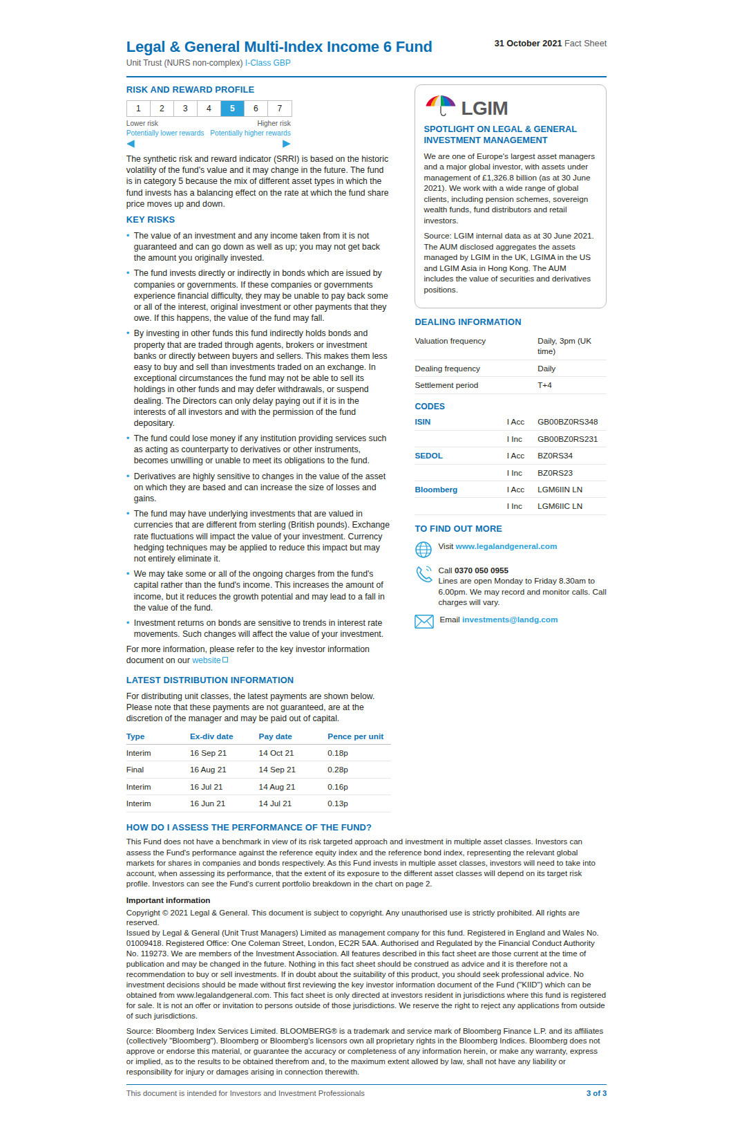Legal & General Multi-Index Income 6 Fund
Unit Trust (NURS non-complex) I-Class GBP
31 October 2021 Fact Sheet
Risk and Reward Profile
1
2
3
4
5
6
7
Lower risk Higher risk
Potentially lower rewards Potentially higher rewards
◀▶
The synthetic risk and reward indicator (SRRI) is based on the historic volatility of the fund's value and it may change in the future. The fund is in category 5 because the mix of different asset types in which the fund invests has a balancing effect on the rate at which the fund share price moves up and down.
Key Risks
The value of an investment and any income taken from it is not guaranteed and can go down as well as up; you may not get back the amount you originally invested.
The fund invests directly or indirectly in bonds which are issued by companies or governments. If these companies or governments experience financial difficulty, they may be unable to pay back some or all of the interest, original investment or other payments that they owe. If this happens, the value of the fund may fall.
By investing in other funds this fund indirectly holds bonds and property that are traded through agents, brokers or investment banks or directly between buyers and sellers. This makes them less easy to buy and sell than investments traded on an exchange. In exceptional circumstances the fund may not be able to sell its holdings in other funds and may defer withdrawals, or suspend dealing. The Directors can only delay paying out if it is in the interests of all investors and with the permission of the fund depositary.
The fund could lose money if any institution providing services such as acting as counterparty to derivatives or other instruments, becomes unwilling or unable to meet its obligations to the fund.
Derivatives are highly sensitive to changes in the value of the asset on which they are based and can increase the size of losses and gains.
The fund may have underlying investments that are valued in currencies that are different from sterling (British pounds). Exchange rate fluctuations will impact the value of your investment. Currency hedging techniques may be applied to reduce this impact but may not entirely eliminate it.
We may take some or all of the ongoing charges from the fund's capital rather than the fund's income. This increases the amount of income, but it reduces the growth potential and may lead to a fall in the value of the fund.
Investment returns on bonds are sensitive to trends in interest rate movements. Such changes will affect the value of your investment.
For more information, please refer to the key investor information document on our website
Latest Distribution Information
For distributing unit classes, the latest payments are shown below. Please note that these payments are not guaranteed, are at the discretion of the manager and may be paid out of capital.
| Type | Ex-div date | Pay date | Pence per unit |
| --- | --- | --- | --- |
| Interim | 16 Sep 21 | 14 Oct 21 | 0.18p |
| Final | 16 Aug 21 | 14 Sep 21 | 0.28p |
| Interim | 16 Jul 21 | 14 Aug 21 | 0.16p |
| Interim | 16 Jun 21 | 14 Jul 21 | 0.13p |
LGIM
Spotlight on Legal & General Investment Management
We are one of Europe's largest asset managers and a major global investor, with assets under management of £1,326.8 billion (as at 30 June 2021). We work with a wide range of global clients, including pension schemes, sovereign wealth funds, fund distributors and retail investors.
Source: LGIM internal data as at 30 June 2021. The AUM disclosed aggregates the assets managed by LGIM in the UK, LGIMA in the US and LGIM Asia in Hong Kong. The AUM includes the value of securities and derivatives positions.
Dealing Information
| Valuation frequency | | Daily, 3pm (UK time) |
| Dealing frequency | | Daily |
| Settlement period | | T+4 |
Codes
| ISIN | I Acc | GB00BZ0RS348 |
| | I Inc | GB00BZ0RS231 |
| SEDOL | I Acc | BZ0RS34 |
| | I Inc | BZ0RS23 |
| Bloomberg | I Acc | LGM6IIN LN |
| | I Inc | LGM6IIC LN |
To Find Out More
Visit www.legalandgeneral.com
Call 0370 050 0955
Lines are open Monday to Friday 8.30am to 6.00pm. We may record and monitor calls. Call charges will vary.
Email investments@landg.com
How do I assess the performance of the fund?
This Fund does not have a benchmark in view of its risk targeted approach and investment in multiple asset classes. Investors can assess the Fund's performance against the reference equity index and the reference bond index, representing the relevant global markets for shares in companies and bonds respectively. As this Fund invests in multiple asset classes, investors will need to take into account, when assessing its performance, that the extent of its exposure to the different asset classes will depend on its target risk profile. Investors can see the Fund's current portfolio breakdown in the chart on page 2.
Important information
Copyright © 2021 Legal & General. This document is subject to copyright. Any unauthorised use is strictly prohibited. All rights are reserved.
Issued by Legal & General (Unit Trust Managers) Limited as management company for this fund. Registered in England and Wales No. 01009418. Registered Office: One Coleman Street, London, EC2R 5AA. Authorised and Regulated by the Financial Conduct Authority No. 119273. We are members of the Investment Association. All features described in this fact sheet are those current at the time of publication and may be changed in the future. Nothing in this fact sheet should be construed as advice and it is therefore not a recommendation to buy or sell investments. If in doubt about the suitability of this product, you should seek professional advice. No investment decisions should be made without first reviewing the key investor information document of the Fund ("KIID") which can be obtained from www.legalandgeneral.com. This fact sheet is only directed at investors resident in jurisdictions where this fund is registered for sale. It is not an offer or invitation to persons outside of those jurisdictions. We reserve the right to reject any applications from outside of such jurisdictions.
Source: Bloomberg Index Services Limited. BLOOMBERG® is a trademark and service mark of Bloomberg Finance L.P. and its affiliates (collectively "Bloomberg"). Bloomberg or Bloomberg's licensors own all proprietary rights in the Bloomberg Indices. Bloomberg does not approve or endorse this material, or guarantee the accuracy or completeness of any information herein, or make any warranty, express or implied, as to the results to be obtained therefrom and, to the maximum extent allowed by law, shall not have any liability or responsibility for injury or damages arising in connection therewith.
This document is intended for Investors and Investment Professionals
3 of 3